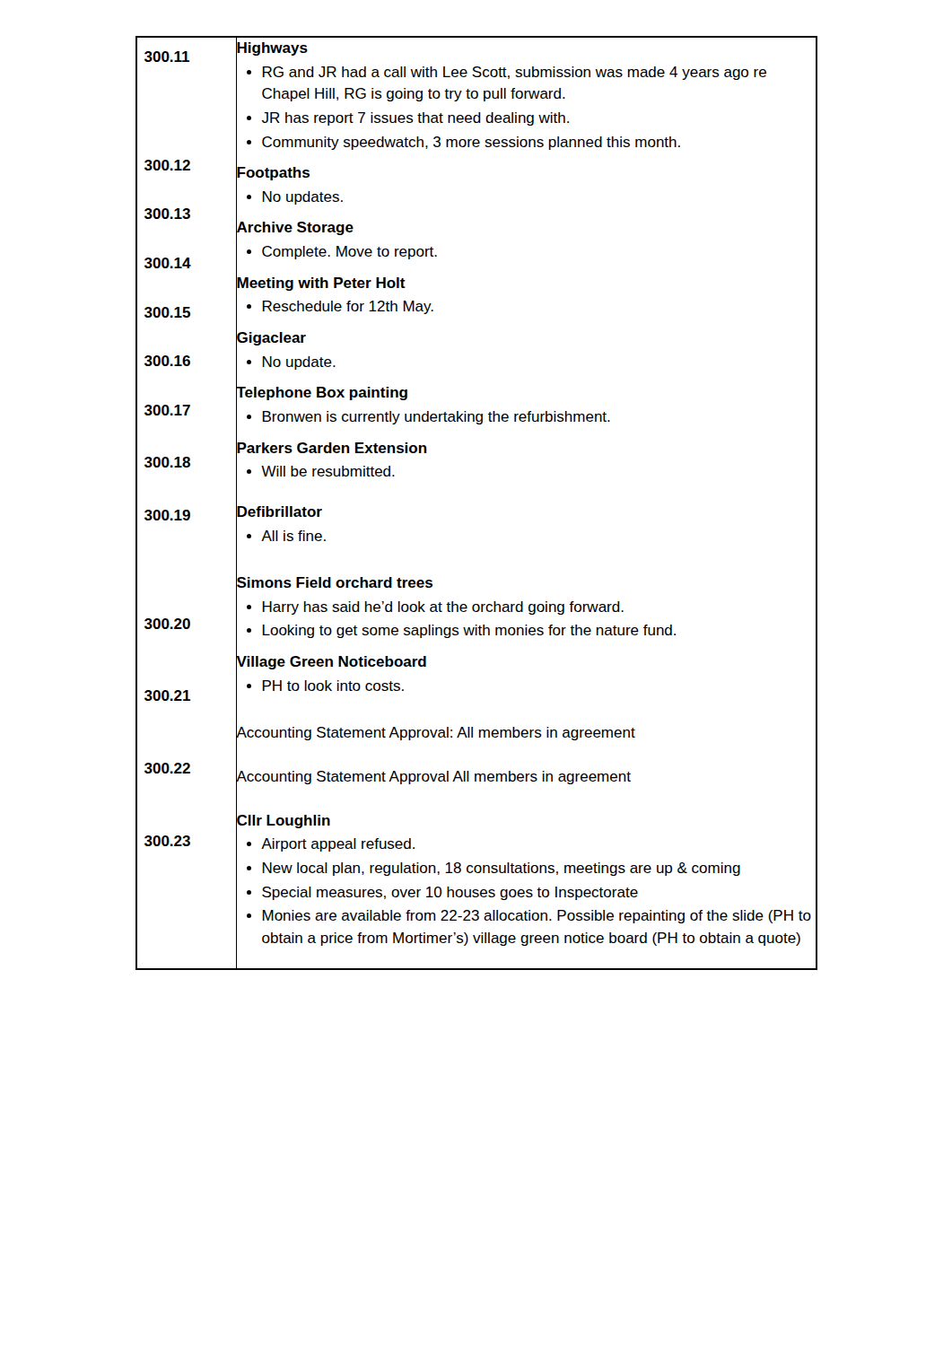| 300.11 300.12 300.13 300.14 300.15 300.16 300.17 300.18 300.19 300.20 300.21 300.22 300.23 | Highways RG and JR had a call with Lee Scott, submission was made 4 years ago re Chapel Hill, RG is going to try to pull forward. JR has report 7 issues that need dealing with. Community speedwatch, 3 more sessions planned this month. Footpaths No updates. Archive Storage Complete. Move to report. Meeting with Peter Holt Reschedule for 12th May. Gigaclear No update. Telephone Box painting Bronwen is currently undertaking the refurbishment. Parkers Garden Extension Will be resubmitted. Defibrillator All is fine. Simons Field orchard trees Harry has said he’d look at the orchard going forward. Looking to get some saplings with monies for the nature fund. Village Green Noticeboard PH to look into costs. Accounting Statement Approval: All members in agreement Accounting Statement Approval All members in agreement Cllr Loughlin Airport appeal refused. New local plan, regulation, 18 consultations, meetings are up & coming Special measures, over 10 houses goes to Inspectorate Monies are available from 22-23 allocation. Possible repainting of the slide (PH to obtain a price from Mortimer’s) village green notice board (PH to obtain a quote) |